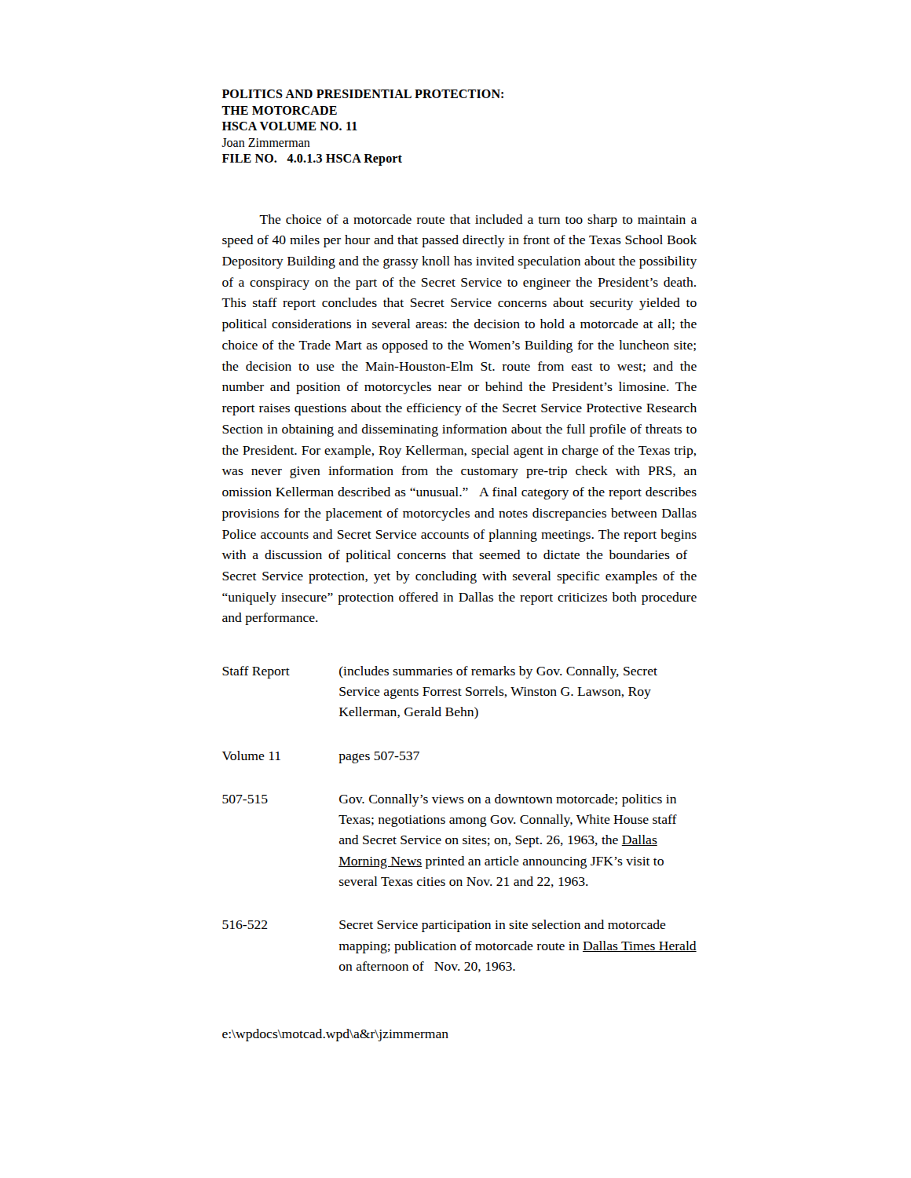POLITICS AND PRESIDENTIAL PROTECTION:
THE MOTORCADE
HSCA VOLUME NO. 11
Joan Zimmerman
FILE NO. 4.0.1.3 HSCA Report
The choice of a motorcade route that included a turn too sharp to maintain a speed of 40 miles per hour and that passed directly in front of the Texas School Book Depository Building and the grassy knoll has invited speculation about the possibility of a conspiracy on the part of the Secret Service to engineer the President’s death. This staff report concludes that Secret Service concerns about security yielded to political considerations in several areas: the decision to hold a motorcade at all; the choice of the Trade Mart as opposed to the Women’s Building for the luncheon site; the decision to use the Main-Houston-Elm St. route from east to west; and the number and position of motorcycles near or behind the President’s limosine. The report raises questions about the efficiency of the Secret Service Protective Research Section in obtaining and disseminating information about the full profile of threats to the President. For example, Roy Kellerman, special agent in charge of the Texas trip, was never given information from the customary pre-trip check with PRS, an omission Kellerman described as “unusual.” A final category of the report describes provisions for the placement of motorcycles and notes discrepancies between Dallas Police accounts and Secret Service accounts of planning meetings. The report begins with a discussion of political concerns that seemed to dictate the boundaries of Secret Service protection, yet by concluding with several specific examples of the “uniquely insecure” protection offered in Dallas the report criticizes both procedure and performance.
| Staff Report | (includes summaries of remarks by Gov. Connally, Secret Service agents Forrest Sorrels, Winston G. Lawson, Roy Kellerman, Gerald Behn) |
| Volume 11 | pages 507-537 |
| 507-515 | Gov. Connally’s views on a downtown motorcade; politics in Texas; negotiations among Gov. Connally, White House staff and Secret Service on sites; on, Sept. 26, 1963, the Dallas Morning News printed an article announcing JFK’s visit to several Texas cities on Nov. 21 and 22, 1963. |
| 516-522 | Secret Service participation in site selection and motorcade mapping; publication of motorcade route in Dallas Times Herald on afternoon of Nov. 20, 1963. |
e:\wpdocs\motcad.wpd\a&r\jzimmerman